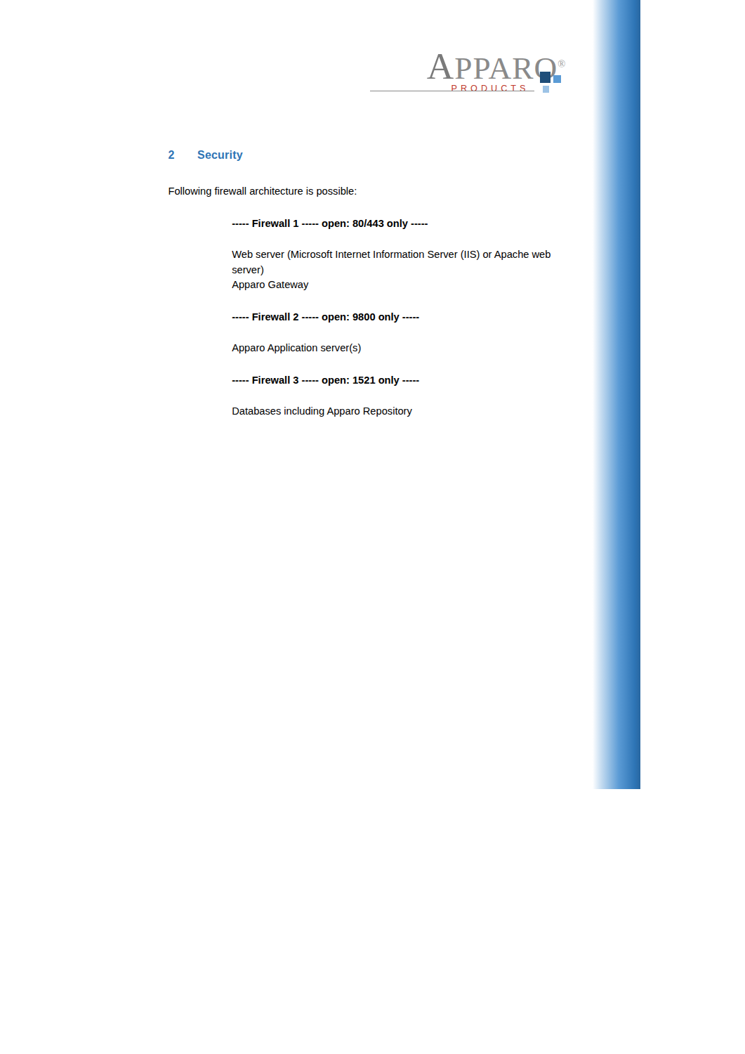APPARO® PRODUCTS
2 Security
Following firewall architecture is possible:
----- Firewall 1 ----- open: 80/443 only -----
Web server (Microsoft Internet Information Server (IIS) or Apache web server)
Apparo Gateway
----- Firewall 2 ----- open: 9800 only -----
Apparo Application server(s)
----- Firewall 3 ----- open: 1521 only -----
Databases including Apparo Repository